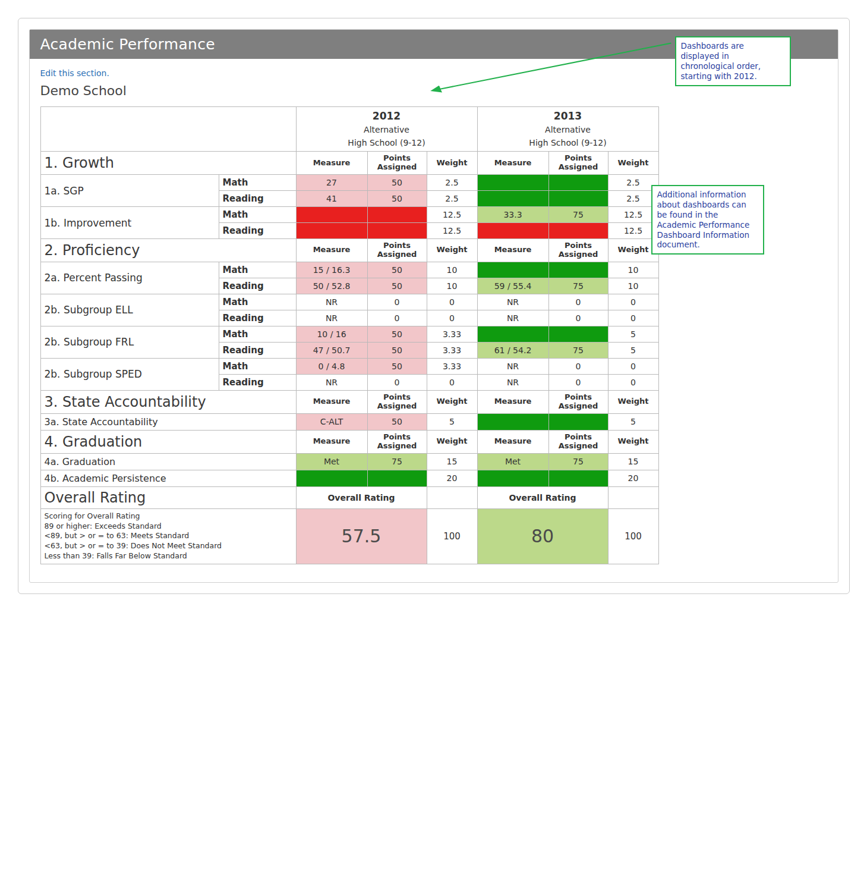Academic Performance
Edit this section.
Demo School
| | 2012 Alternative High School (9-12) | 2013 Alternative High School (9-12) |
| 1. Growth | Measure | Points Assigned | Weight | Measure | Points Assigned | Weight |
| 1a. SGP | Math | 27 | 50 | 2.5 | 74 | 100 | 2.5 |
| Reading | 41 | 50 | 2.5 | 63 | 100 | 2.5 |
| 1b. Improvement | Math | 18.2 | 25 | 12.5 | 33.3 | 75 | 12.5 |
| Reading | 15 | 25 | 12.5 | 10 | 25 | 12.5 |
| 2. Proficiency | Measure | Points Assigned | Weight | Measure | Points Assigned | Weight |
| 2a. Percent Passing | Math | 15 / 16.3 | 50 | 10 | 59 / 19.2 | 100 | 10 |
| Reading | 50 / 52.8 | 50 | 10 | 59 / 55.4 | 75 | 10 |
| 2b. Subgroup ELL | Math | NR | 0 | 0 | NR | 0 | 0 |
| Reading | NR | 0 | 0 | NR | 0 | 0 |
| 2b. Subgroup FRL | Math | 10 / 16 | 50 | 3.33 | 60 / 18.7 | 100 | 5 |
| Reading | 47 / 50.7 | 50 | 3.33 | 61 / 54.2 | 75 | 5 |
| 2b. Subgroup SPED | Math | 0 / 4.8 | 50 | 3.33 | NR | 0 | 0 |
| Reading | NR | 0 | 0 | NR | 0 | 0 |
| 3. State Accountability | Measure | Points Assigned | Weight | Measure | Points Assigned | Weight |
| 3a. State Accountability | C-ALT | 50 | 5 | A-ALT | 100 | 5 |
| 4. Graduation | Measure | Points Assigned | Weight | Measure | Points Assigned | Weight |
| 4a. Graduation | Met | 75 | 15 | Met | 75 | 15 |
| 4b. Academic Persistence | 95 | 100 | 20 | 96 | 100 | 20 |
| Overall Rating | Overall Rating | | Overall Rating | |
| Scoring for Overall Rating 89 or higher: Exceeds Standard <89, but > or = to 63: Meets Standard <63, but > or = to 39: Does Not Meet Standard Less than 39: Falls Far Below Standard | 57.5 | 100 | 80 | 100 |
Dashboards are displayed in chronological order, starting with 2012.
Additional information about dashboards can be found in the Academic Performance Dashboard Information document.